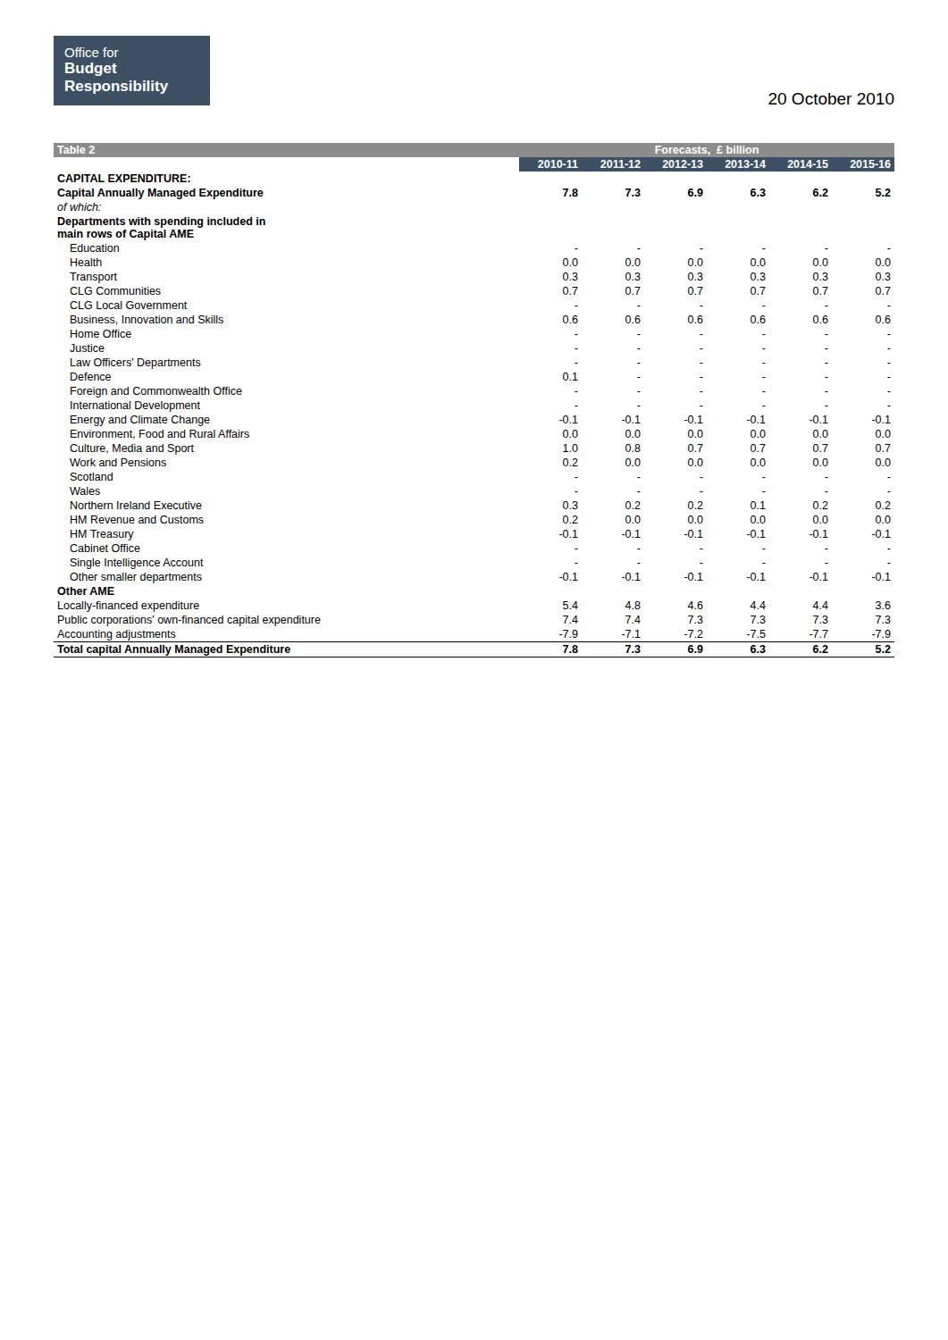Office for
Budget
Responsibility
20 October 2010
| Table 2 | Forecasts, £ billion |
| | 2010-11 | 2011-12 | 2012-13 | 2013-14 | 2014-15 | 2015-16 |
| CAPITAL EXPENDITURE: | | | | | | |
| Capital Annually Managed Expenditure | 7.8 | 7.3 | 6.9 | 6.3 | 6.2 | 5.2 |
| of which: | | | | | | |
| Departments with spending included in main rows of Capital AME | | | | | | |
| Education | - | - | - | - | - | - |
| Health | 0.0 | 0.0 | 0.0 | 0.0 | 0.0 | 0.0 |
| Transport | 0.3 | 0.3 | 0.3 | 0.3 | 0.3 | 0.3 |
| CLG Communities | 0.7 | 0.7 | 0.7 | 0.7 | 0.7 | 0.7 |
| CLG Local Government | - | - | - | - | - | - |
| Business, Innovation and Skills | 0.6 | 0.6 | 0.6 | 0.6 | 0.6 | 0.6 |
| Home Office | - | - | - | - | - | - |
| Justice | - | - | - | - | - | - |
| Law Officers' Departments | - | - | - | - | - | - |
| Defence | 0.1 | - | - | - | - | - |
| Foreign and Commonwealth Office | - | - | - | - | - | - |
| International Development | - | - | - | - | - | - |
| Energy and Climate Change | -0.1 | -0.1 | -0.1 | -0.1 | -0.1 | -0.1 |
| Environment, Food and Rural Affairs | 0.0 | 0.0 | 0.0 | 0.0 | 0.0 | 0.0 |
| Culture, Media and Sport | 1.0 | 0.8 | 0.7 | 0.7 | 0.7 | 0.7 |
| Work and Pensions | 0.2 | 0.0 | 0.0 | 0.0 | 0.0 | 0.0 |
| Scotland | - | - | - | - | - | - |
| Wales | - | - | - | - | - | - |
| Northern Ireland Executive | 0.3 | 0.2 | 0.2 | 0.1 | 0.2 | 0.2 |
| HM Revenue and Customs | 0.2 | 0.0 | 0.0 | 0.0 | 0.0 | 0.0 |
| HM Treasury | -0.1 | -0.1 | -0.1 | -0.1 | -0.1 | -0.1 |
| Cabinet Office | - | - | - | - | - | - |
| Single Intelligence Account | - | - | - | - | - | - |
| Other smaller departments | -0.1 | -0.1 | -0.1 | -0.1 | -0.1 | -0.1 |
| Other AME | | | | | | |
| Locally-financed expenditure | 5.4 | 4.8 | 4.6 | 4.4 | 4.4 | 3.6 |
| Public corporations' own-financed capital expenditure | 7.4 | 7.4 | 7.3 | 7.3 | 7.3 | 7.3 |
| Accounting adjustments | -7.9 | -7.1 | -7.2 | -7.5 | -7.7 | -7.9 |
| Total capital Annually Managed Expenditure | 7.8 | 7.3 | 6.9 | 6.3 | 6.2 | 5.2 |